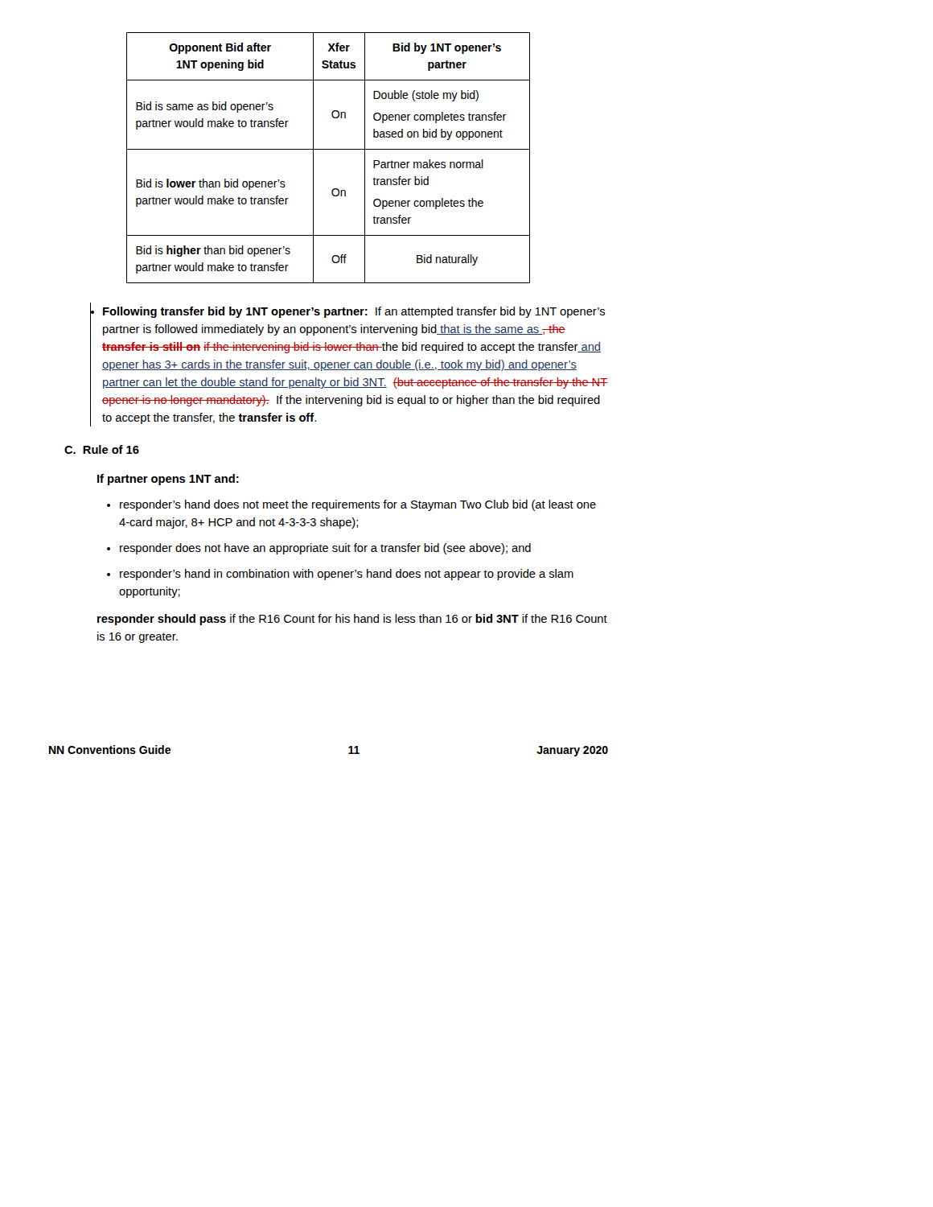| Opponent Bid after 1NT opening bid | Xfer Status | Bid by 1NT opener’s partner |
| --- | --- | --- |
| Bid is same as bid opener’s partner would make to transfer | On | Double (stole my bid) Opener completes transfer based on bid by opponent |
| Bid is lower than bid opener’s partner would make to transfer | On | Partner makes normal transfer bid Opener completes the transfer |
| Bid is higher than bid opener’s partner would make to transfer | Off | Bid naturally |
Following transfer bid by 1NT opener’s partner: If an attempted transfer bid by 1NT opener’s partner is followed immediately by an opponent’s intervening bid that is the same as , the transfer is still on if the intervening bid is lower than the bid required to accept the transfer and opener has 3+ cards in the transfer suit, opener can double (i.e., took my bid) and opener’s partner can let the double stand for penalty or bid 3NT. (but acceptance of the transfer by the NT opener is no longer mandatory). If the intervening bid is equal to or higher than the bid required to accept the transfer, the transfer is off.
C. Rule of 16
If partner opens 1NT and:
responder’s hand does not meet the requirements for a Stayman Two Club bid (at least one 4-card major, 8+ HCP and not 4-3-3-3 shape);
responder does not have an appropriate suit for a transfer bid (see above); and
responder’s hand in combination with opener’s hand does not appear to provide a slam opportunity;
responder should pass if the R16 Count for his hand is less than 16 or bid 3NT if the R16 Count is 16 or greater.
NN Conventions Guide
11
January 2020